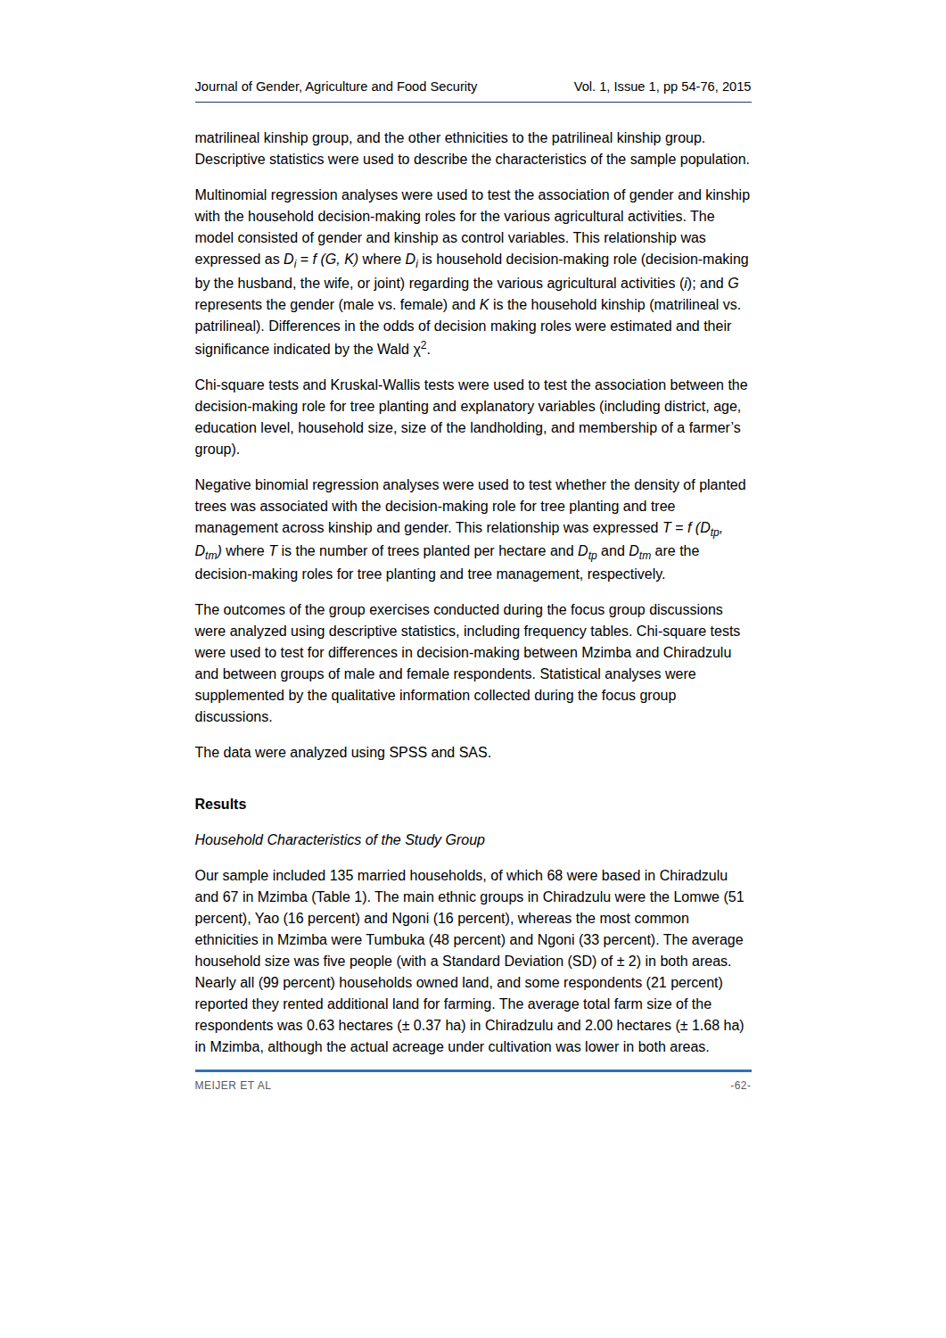Journal of Gender, Agriculture and Food Security Vol. 1, Issue 1, pp 54-76, 2015
matrilineal kinship group, and the other ethnicities to the patrilineal kinship group. Descriptive statistics were used to describe the characteristics of the sample population.
Multinomial regression analyses were used to test the association of gender and kinship with the household decision-making roles for the various agricultural activities. The model consisted of gender and kinship as control variables. This relationship was expressed as Di = f (G, K) where Di is household decision-making role (decision-making by the husband, the wife, or joint) regarding the various agricultural activities (i); and G represents the gender (male vs. female) and K is the household kinship (matrilineal vs. patrilineal). Differences in the odds of decision making roles were estimated and their significance indicated by the Wald χ2.
Chi-square tests and Kruskal-Wallis tests were used to test the association between the decision-making role for tree planting and explanatory variables (including district, age, education level, household size, size of the landholding, and membership of a farmer’s group).
Negative binomial regression analyses were used to test whether the density of planted trees was associated with the decision-making role for tree planting and tree management across kinship and gender. This relationship was expressed T = f (Dtp, Dtm) where T is the number of trees planted per hectare and Dtp and Dtm are the decision-making roles for tree planting and tree management, respectively.
The outcomes of the group exercises conducted during the focus group discussions were analyzed using descriptive statistics, including frequency tables. Chi-square tests were used to test for differences in decision-making between Mzimba and Chiradzulu and between groups of male and female respondents. Statistical analyses were supplemented by the qualitative information collected during the focus group discussions.
The data were analyzed using SPSS and SAS.
Results
Household Characteristics of the Study Group
Our sample included 135 married households, of which 68 were based in Chiradzulu and 67 in Mzimba (Table 1). The main ethnic groups in Chiradzulu were the Lomwe (51 percent), Yao (16 percent) and Ngoni (16 percent), whereas the most common ethnicities in Mzimba were Tumbuka (48 percent) and Ngoni (33 percent). The average household size was five people (with a Standard Deviation (SD) of ± 2) in both areas. Nearly all (99 percent) households owned land, and some respondents (21 percent) reported they rented additional land for farming. The average total farm size of the respondents was 0.63 hectares (± 0.37 ha) in Chiradzulu and 2.00 hectares (± 1.68 ha) in Mzimba, although the actual acreage under cultivation was lower in both areas.
MEIJER ET AL -62-